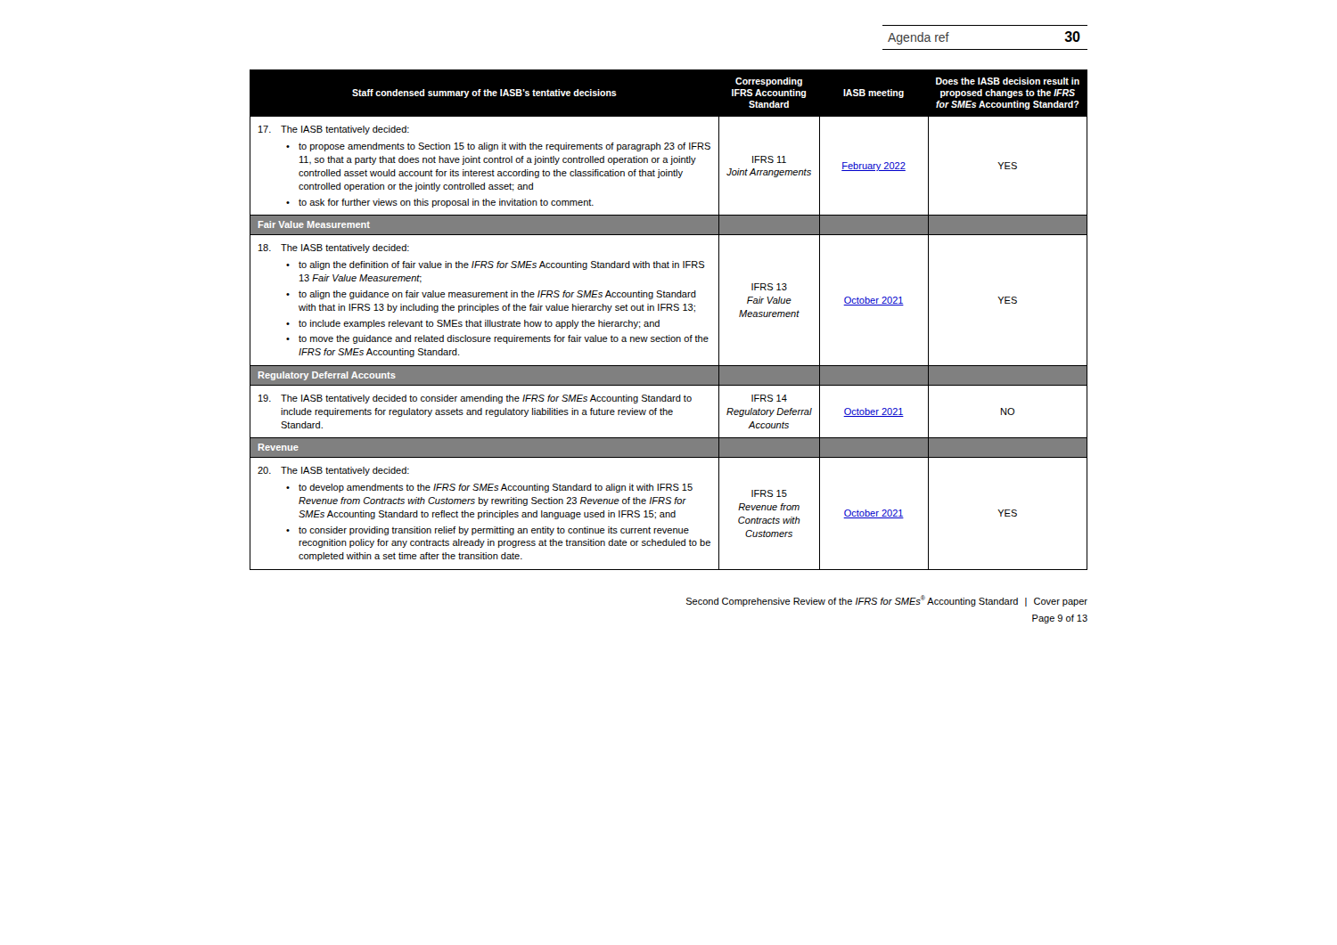Agenda ref 30
| Staff condensed summary of the IASB’s tentative decisions | Corresponding IFRS Accounting Standard | IASB meeting | Does the IASB decision result in proposed changes to the IFRS for SMEs Accounting Standard? |
| --- | --- | --- | --- |
| 17. The IASB tentatively decided: to propose amendments to Section 15 to align it with the requirements of paragraph 23 of IFRS 11, so that a party that does not have joint control of a jointly controlled operation or a jointly controlled asset would account for its interest according to the classification of that jointly controlled operation or the jointly controlled asset; and to ask for further views on this proposal in the invitation to comment. | IFRS 11 Joint Arrangements | February 2022 | YES |
| Fair Value Measurement | | | |
| 18. The IASB tentatively decided: to align the definition of fair value in the IFRS for SMEs Accounting Standard with that in IFRS 13 Fair Value Measurement ; to align the guidance on fair value measurement in the IFRS for SMEs Accounting Standard with that in IFRS 13 by including the principles of the fair value hierarchy set out in IFRS 13; to include examples relevant to SMEs that illustrate how to apply the hierarchy; and to move the guidance and related disclosure requirements for fair value to a new section of the IFRS for SMEs Accounting Standard. | IFRS 13 Fair Value Measurement | October 2021 | YES |
| Regulatory Deferral Accounts | | | |
| 19. The IASB tentatively decided to consider amending the IFRS for SMEs Accounting Standard to include requirements for regulatory assets and regulatory liabilities in a future review of the Standard. | IFRS 14 Regulatory Deferral Accounts | October 2021 | NO |
| Revenue | | | |
| 20. The IASB tentatively decided: to develop amendments to the IFRS for SMEs Accounting Standard to align it with IFRS 15 Revenue from Contracts with Customers by rewriting Section 23 Revenue of the IFRS for SMEs Accounting Standard to reflect the principles and language used in IFRS 15; and to consider providing transition relief by permitting an entity to continue its current revenue recognition policy for any contracts already in progress at the transition date or scheduled to be completed within a set time after the transition date. | IFRS 15 Revenue from Contracts with Customers | October 2021 | YES |
Second Comprehensive Review of the IFRS for SMEs® Accounting Standard | Cover paper
Page 9 of 13